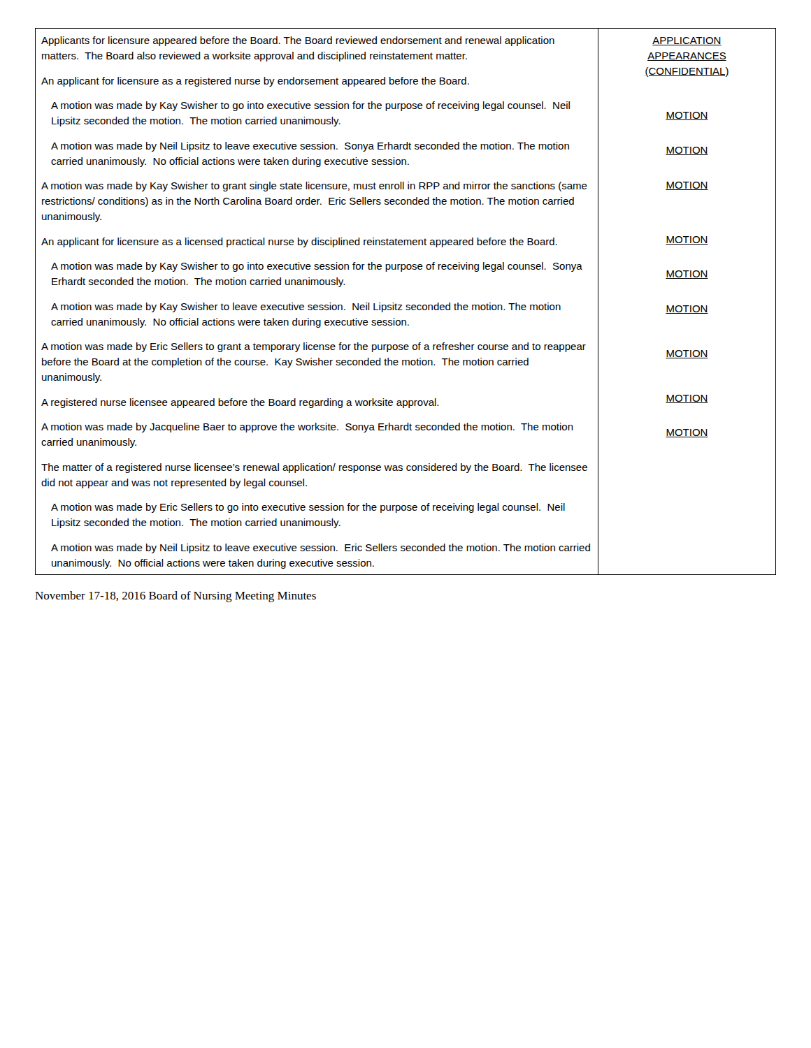| Applicants for licensure appeared before the Board. The Board reviewed endorsement and renewal application matters. The Board also reviewed a worksite approval and disciplined reinstatement matter. An applicant for licensure as a registered nurse by endorsement appeared before the Board. A motion was made by Kay Swisher to go into executive session for the purpose of receiving legal counsel. Neil Lipsitz seconded the motion. The motion carried unanimously. A motion was made by Neil Lipsitz to leave executive session. Sonya Erhardt seconded the motion. The motion carried unanimously. No official actions were taken during executive session. A motion was made by Kay Swisher to grant single state licensure, must enroll in RPP and mirror the sanctions (same restrictions/ conditions) as in the North Carolina Board order. Eric Sellers seconded the motion. The motion carried unanimously. An applicant for licensure as a licensed practical nurse by disciplined reinstatement appeared before the Board. A motion was made by Kay Swisher to go into executive session for the purpose of receiving legal counsel. Sonya Erhardt seconded the motion. The motion carried unanimously. A motion was made by Kay Swisher to leave executive session. Neil Lipsitz seconded the motion. The motion carried unanimously. No official actions were taken during executive session. A motion was made by Eric Sellers to grant a temporary license for the purpose of a refresher course and to reappear before the Board at the completion of the course. Kay Swisher seconded the motion. The motion carried unanimously. A registered nurse licensee appeared before the Board regarding a worksite approval. A motion was made by Jacqueline Baer to approve the worksite. Sonya Erhardt seconded the motion. The motion carried unanimously. The matter of a registered nurse licensee’s renewal application/ response was considered by the Board. The licensee did not appear and was not represented by legal counsel. A motion was made by Eric Sellers to go into executive session for the purpose of receiving legal counsel. Neil Lipsitz seconded the motion. The motion carried unanimously. A motion was made by Neil Lipsitz to leave executive session. Eric Sellers seconded the motion. The motion carried unanimously. No official actions were taken during executive session. | APPLICATION APPEARANCES (CONFIDENTIAL) MOTION MOTION MOTION MOTION MOTION MOTION MOTION MOTION MOTION |
November 17-18, 2016 Board of Nursing Meeting Minutes